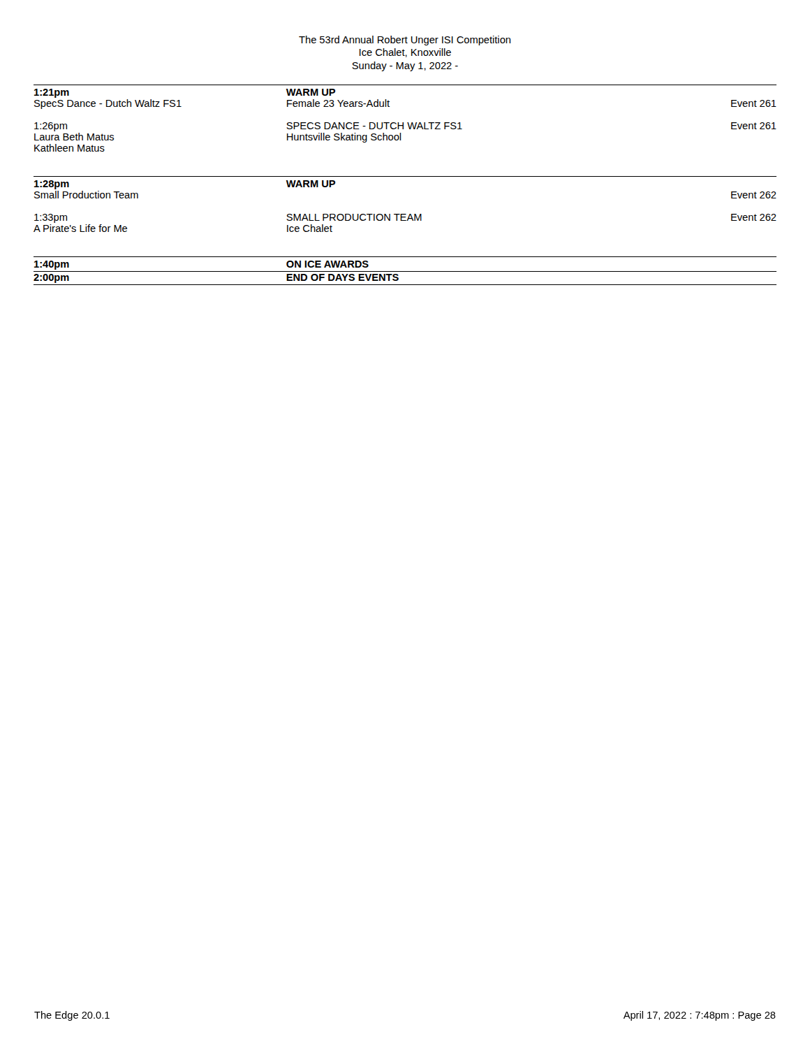The 53rd Annual Robert Unger ISI Competition
Ice Chalet, Knoxville
Sunday - May 1, 2022 -
| 1:21pm | WARM UP | |
| SpecS Dance - Dutch Waltz FS1 | Female 23 Years-Adult | Event 261 |
| 1:26pm | SPECS DANCE - DUTCH WALTZ FS1 | Event 261 |
| Laura Beth Matus | Huntsville Skating School | |
| Kathleen Matus | | |
| 1:28pm | WARM UP | |
| Small Production Team | | Event 262 |
| 1:33pm | SMALL PRODUCTION TEAM | Event 262 |
| A Pirate's Life for Me | Ice Chalet | |
| 1:40pm | ON ICE AWARDS | |
| 2:00pm | END OF DAYS EVENTS | |
| The Edge 20.0.1 | April 17, 2022 : 7:48pm : Page 28 |